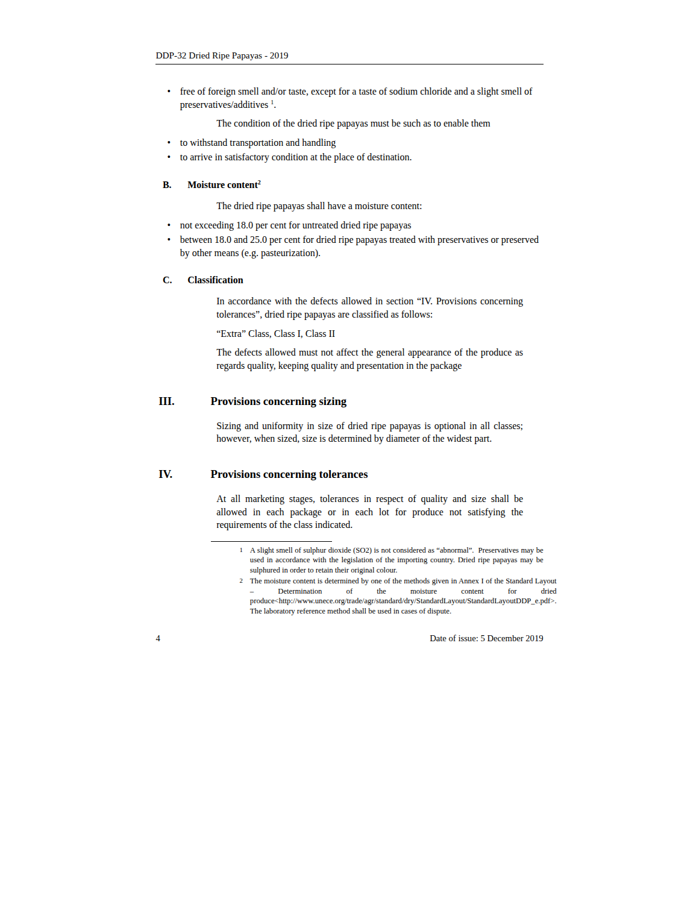DDP-32 Dried Ripe Papayas - 2019
free of foreign smell and/or taste, except for a taste of sodium chloride and a slight smell of preservatives/additives 1.
The condition of the dried ripe papayas must be such as to enable them
to withstand transportation and handling
to arrive in satisfactory condition at the place of destination.
B. Moisture content2
The dried ripe papayas shall have a moisture content:
not exceeding 18.0 per cent for untreated dried ripe papayas
between 18.0 and 25.0 per cent for dried ripe papayas treated with preservatives or preserved by other means (e.g. pasteurization).
C. Classification
In accordance with the defects allowed in section “IV. Provisions concerning tolerances”, dried ripe papayas are classified as follows:
“Extra” Class, Class I, Class II
The defects allowed must not affect the general appearance of the produce as regards quality, keeping quality and presentation in the package
III. Provisions concerning sizing
Sizing and uniformity in size of dried ripe papayas is optional in all classes; however, when sized, size is determined by diameter of the widest part.
IV. Provisions concerning tolerances
At all marketing stages, tolerances in respect of quality and size shall be allowed in each package or in each lot for produce not satisfying the requirements of the class indicated.
1
A slight smell of sulphur dioxide (SO2) is not considered as “abnormal”. Preservatives may be used in accordance with the legislation of the importing country. Dried ripe papayas may be sulphured in order to retain their original colour.
2
The moisture content is determined by one of the methods given in Annex I of the Standard Layout – Determination of the moisture content for dried produce<http://www.unece.org/trade/agr/standard/dry/StandardLayout/StandardLayoutDDP_e.pdf>. The laboratory reference method shall be used in cases of dispute.
4
Date of issue: 5 December 2019